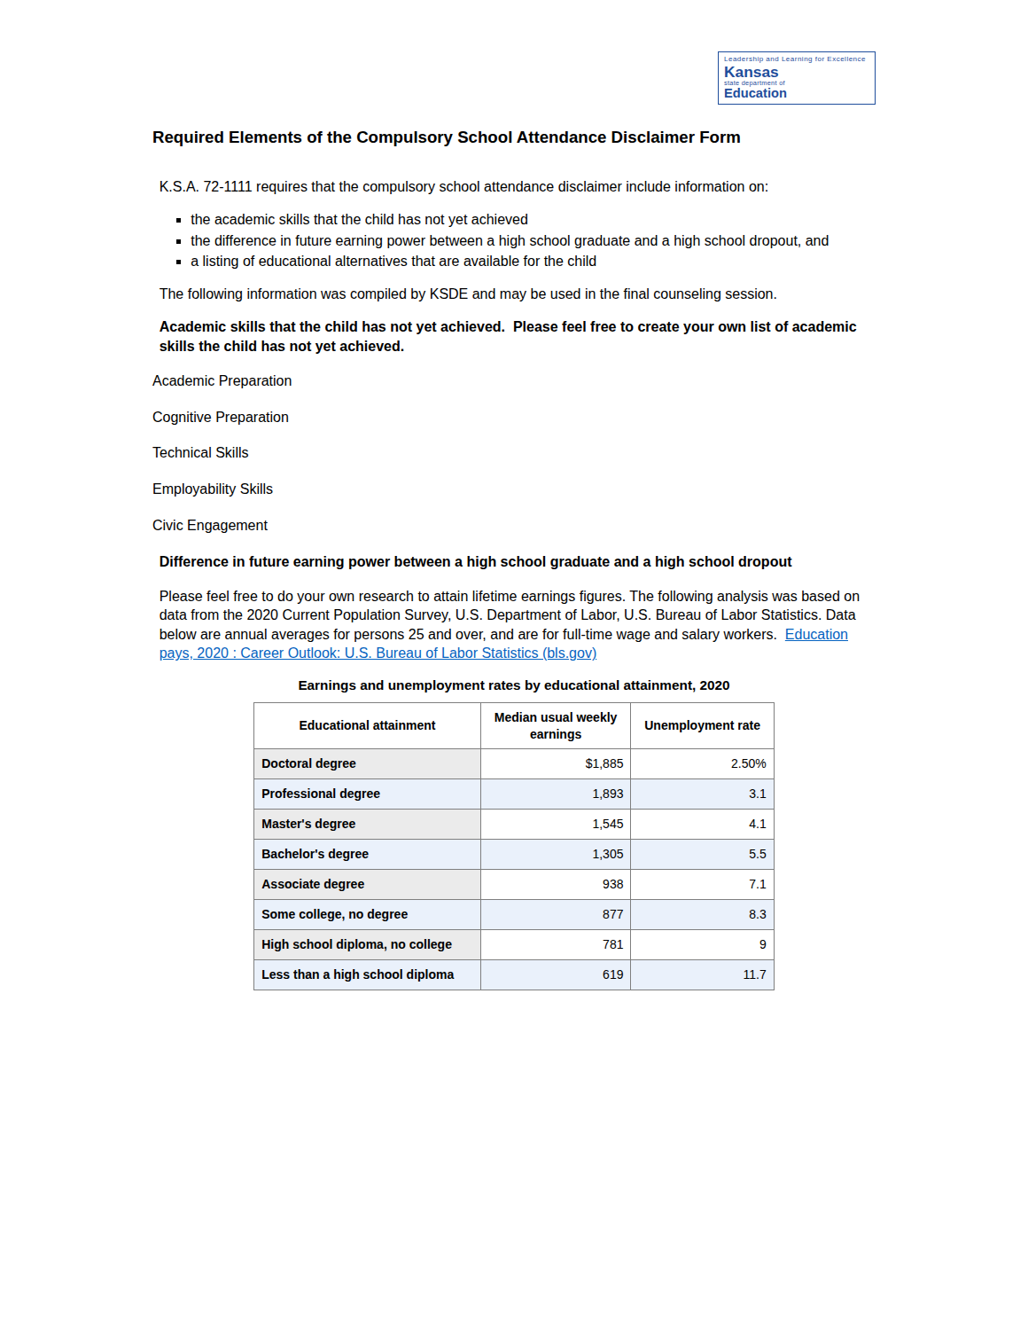Leadership and Learning for Excellence Kansas state department of Education
Required Elements of the Compulsory School Attendance Disclaimer Form
K.S.A. 72-1111 requires that the compulsory school attendance disclaimer include information on:
the academic skills that the child has not yet achieved
the difference in future earning power between a high school graduate and a high school dropout, and
a listing of educational alternatives that are available for the child
The following information was compiled by KSDE and may be used in the final counseling session.
Academic skills that the child has not yet achieved. Please feel free to create your own list of academic skills the child has not yet achieved.
Academic Preparation
Cognitive Preparation
Technical Skills
Employability Skills
Civic Engagement
Difference in future earning power between a high school graduate and a high school dropout
Please feel free to do your own research to attain lifetime earnings figures. The following analysis was based on data from the 2020 Current Population Survey, U.S. Department of Labor, U.S. Bureau of Labor Statistics. Data below are annual averages for persons 25 and over, and are for full-time wage and salary workers. Education pays, 2020 : Career Outlook: U.S. Bureau of Labor Statistics (bls.gov)
Earnings and unemployment rates by educational attainment, 2020
| Educational attainment | Median usual weekly earnings | Unemployment rate |
| --- | --- | --- |
| Doctoral degree | $1,885 | 2.50% |
| Professional degree | 1,893 | 3.1 |
| Master's degree | 1,545 | 4.1 |
| Bachelor's degree | 1,305 | 5.5 |
| Associate degree | 938 | 7.1 |
| Some college, no degree | 877 | 8.3 |
| High school diploma, no college | 781 | 9 |
| Less than a high school diploma | 619 | 11.7 |